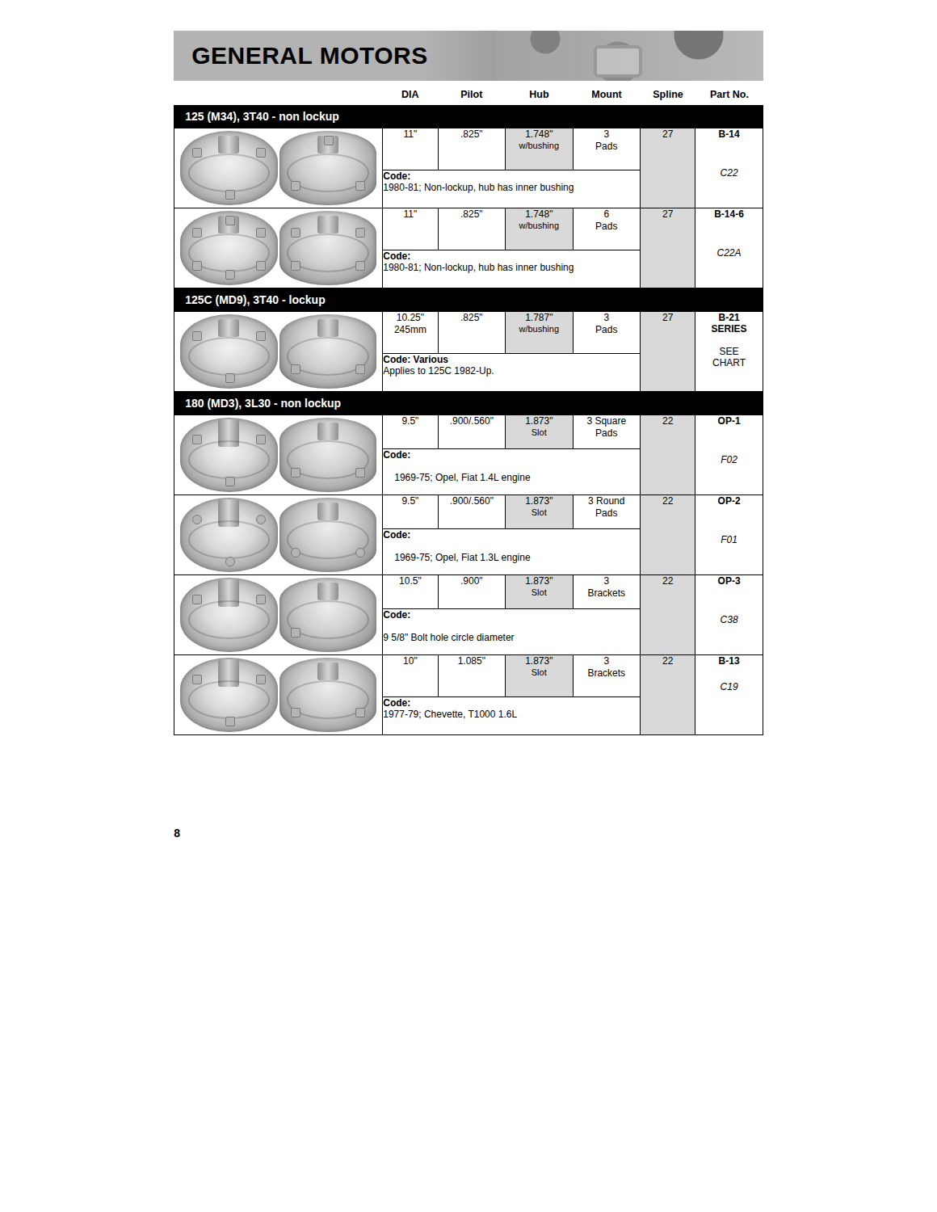GENERAL MOTORS
| | DIA | Pilot | Hub | Mount | Spline | Part No. |
125 (M34), 3T40 - non lockup
| | 11" | .825" | 1.748" w/bushing | 3 Pads | 27 | B-14 C22 |
| Code: 1980-81; Non-lockup, hub has inner bushing |
| | 11" | .825" | 1.748" w/bushing | 6 Pads | 27 | B-14-6 C22A |
| Code: 1980-81; Non-lockup, hub has inner bushing |
125C (MD9), 3T40 - lockup
| | 10.25" 245mm | .825" | 1.787" w/bushing | 3 Pads | 27 | B-21 SERIES SEE CHART |
| Code: Various Applies to 125C 1982-Up. |
180 (MD3), 3L30 - non lockup
| | 9.5" | .900/.560" | 1.873" Slot | 3 Square Pads | 22 | OP-1 F02 |
| Code: 1969-75; Opel, Fiat 1.4L engine |
| | 9.5" | .900/.560" | 1.873" Slot | 3 Round Pads | 22 | OP-2 F01 |
| Code: 1969-75; Opel, Fiat 1.3L engine |
| | 10.5" | .900" | 1.873" Slot | 3 Brackets | 22 | OP-3 C38 |
| Code: 9 5/8" Bolt hole circle diameter |
| | 10" | 1.085" | 1.873" Slot | 3 Brackets | 22 | B-13 C19 |
| Code: 1977-79; Chevette, T1000 1.6L |
8